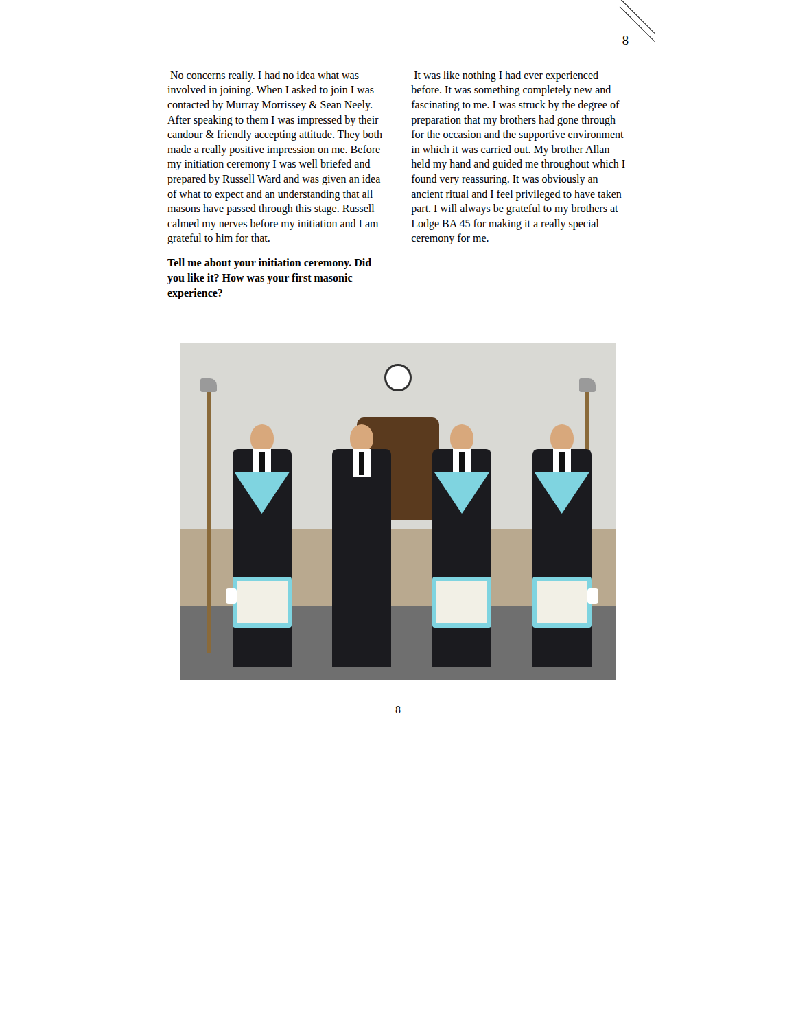8
No concerns really. I had no idea what was involved in joining. When I asked to join I was contacted by Murray Morrissey & Sean Neely. After speaking to them I was impressed by their candour & friendly accepting attitude. They both made a really positive impression on me. Before my initiation ceremony I was well briefed and prepared by Russell Ward and was given an idea of what to expect and an understanding that all masons have passed through this stage. Russell calmed my nerves before my initiation and I am grateful to him for that.
Tell me about your initiation ceremony. Did you like it? How was your first masonic experience?
It was like nothing I had ever experienced before. It was something completely new and fascinating to me. I was struck by the degree of preparation that my brothers had gone through for the occasion and the supportive environment in which it was carried out. My brother Allan held my hand and guided me throughout which I found very reassuring. It was obviously an ancient ritual and I feel privileged to have taken part. I will always be grateful to my brothers at Lodge BA 45 for making it a really special ceremony for me.
8